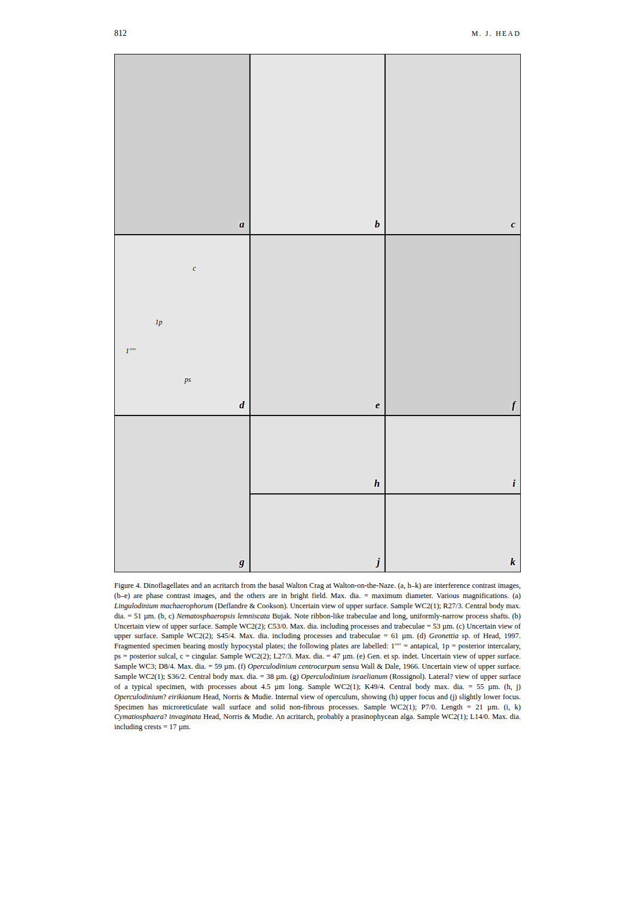812 M. J. Head
a
b
c
c 1p 1′′′′ ps d
e
f
g
h
j
i
k
Figure 4. Dinoflagellates and an acritarch from the basal Walton Crag at Walton-on-the-Naze. (a, h–k) are interference contrast images, (b–e) are phase contrast images, and the others are in bright field. Max. dia. = maximum diameter. Various magnifications. (a) Lingulodinium machaerophorum (Deflandre & Cookson). Uncertain view of upper surface. Sample WC2(1); R27/3. Central body max. dia. = 51 µm. (b, c) Nematosphaeropsis lemniscata Bujak. Note ribbon-like trabeculae and long, uniformly-narrow process shafts. (b) Uncertain view of upper surface. Sample WC2(2); C53/0. Max. dia. including processes and trabeculae = 53 µm. (c) Uncertain view of upper surface. Sample WC2(2); S45/4. Max. dia. including processes and trabeculae = 61 µm. (d) Geonettia sp. of Head, 1997. Fragmented specimen bearing mostly hypocystal plates; the following plates are labelled: 1′′′′ = antapical, 1p = posterior intercalary, ps = posterior sulcal, c = cingular. Sample WC2(2); L27/3. Max. dia. = 47 µm. (e) Gen. et sp. indet. Uncertain view of upper surface. Sample WC3; D8/4. Max. dia. = 59 µm. (f) Operculodinium centrocarpum sensu Wall & Dale, 1966. Uncertain view of upper surface. Sample WC2(1); S36/2. Central body max. dia. = 38 µm. (g) Operculodinium israelianum (Rossignol). Lateral? view of upper surface of a typical specimen, with processes about 4.5 µm long. Sample WC2(1); K49/4. Central body max. dia. = 55 µm. (h, j) Operculodinium? eirikianum Head, Norris & Mudie. Internal view of operculum, showing (h) upper focus and (j) slightly lower focus. Specimen has microreticulate wall surface and solid non-fibrous processes. Sample WC2(1); P7/0. Length = 21 µm. (i, k) Cymatiosphaera? invaginata Head, Norris & Mudie. An acritarch, probably a prasinophycean alga. Sample WC2(1); L14/0. Max. dia. including crests = 17 µm.